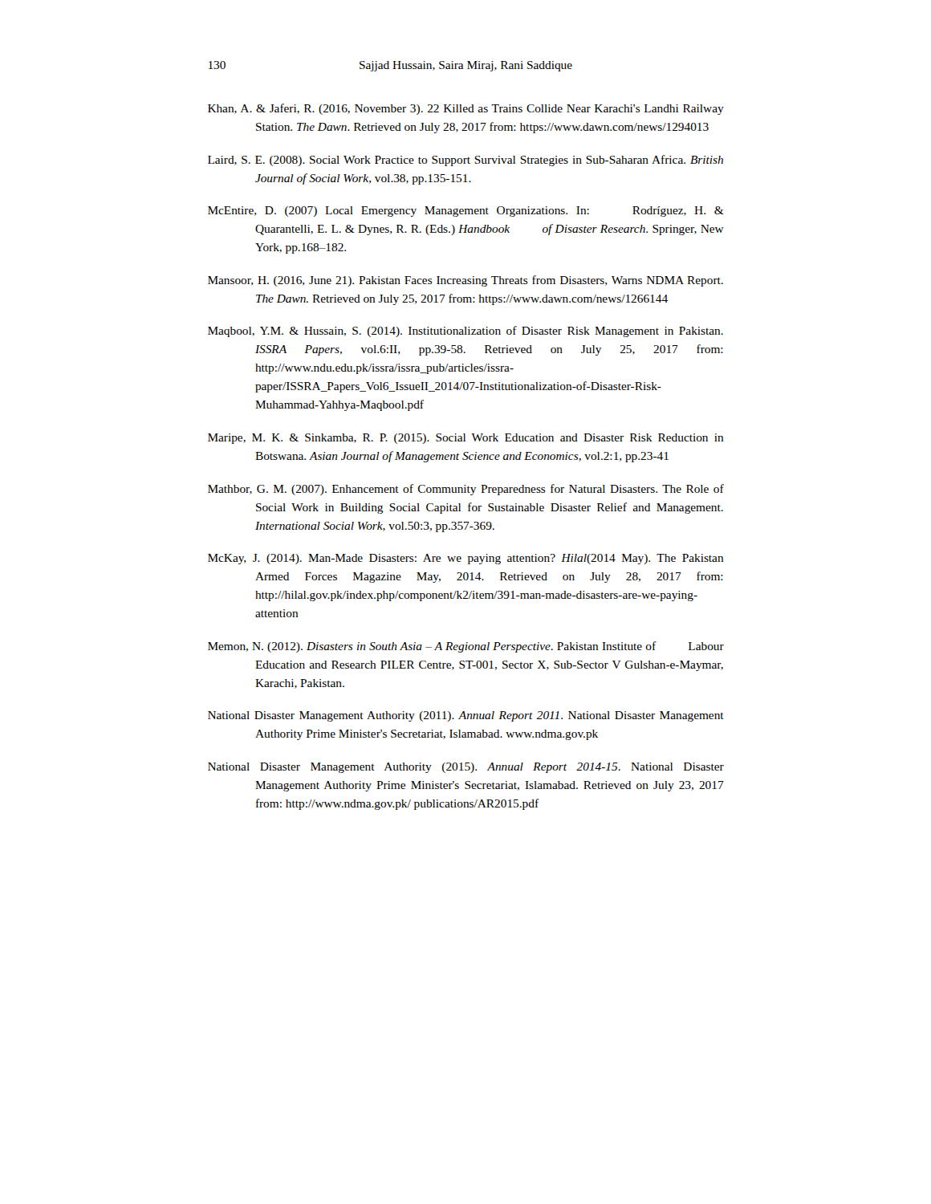130
Sajjad Hussain, Saira Miraj, Rani Saddique
Khan, A. & Jaferi, R. (2016, November 3). 22 Killed as Trains Collide Near Karachi's Landhi Railway Station. The Dawn. Retrieved on July 28, 2017 from: https://www.dawn.com/news/1294013
Laird, S. E. (2008). Social Work Practice to Support Survival Strategies in Sub-Saharan Africa. British Journal of Social Work, vol.38, pp.135-151.
McEntire, D. (2007) Local Emergency Management Organizations. In: Rodríguez, H. & Quarantelli, E. L. & Dynes, R. R. (Eds.) Handbook of Disaster Research. Springer, New York, pp.168–182.
Mansoor, H. (2016, June 21). Pakistan Faces Increasing Threats from Disasters, Warns NDMA Report. The Dawn. Retrieved on July 25, 2017 from: https://www.dawn.com/news/1266144
Maqbool, Y.M. & Hussain, S. (2014). Institutionalization of Disaster Risk Management in Pakistan. ISSRA Papers, vol.6:II, pp.39-58. Retrieved on July 25, 2017 from: http://www.ndu.edu.pk/issra/issra_pub/articles/issra-paper/ISSRA_Papers_Vol6_IssueII_2014/07-Institutionalization-of-Disaster-Risk- Muhammad-Yahhya-Maqbool.pdf
Maripe, M. K. & Sinkamba, R. P. (2015). Social Work Education and Disaster Risk Reduction in Botswana. Asian Journal of Management Science and Economics, vol.2:1, pp.23-41
Mathbor, G. M. (2007). Enhancement of Community Preparedness for Natural Disasters. The Role of Social Work in Building Social Capital for Sustainable Disaster Relief and Management. International Social Work, vol.50:3, pp.357-369.
McKay, J. (2014). Man-Made Disasters: Are we paying attention? Hilal(2014 May). The Pakistan Armed Forces Magazine May, 2014. Retrieved on July 28, 2017 from: http://hilal.gov.pk/index.php/component/k2/item/391-man-made-disasters-are-we-paying-attention
Memon, N. (2012). Disasters in South Asia – A Regional Perspective. Pakistan Institute of Labour Education and Research PILER Centre, ST-001, Sector X, Sub-Sector V Gulshan-e-Maymar, Karachi, Pakistan.
National Disaster Management Authority (2011). Annual Report 2011. National Disaster Management Authority Prime Minister's Secretariat, Islamabad. www.ndma.gov.pk
National Disaster Management Authority (2015). Annual Report 2014-15. National Disaster Management Authority Prime Minister's Secretariat, Islamabad. Retrieved on July 23, 2017 from: http://www.ndma.gov.pk/ publications/AR2015.pdf